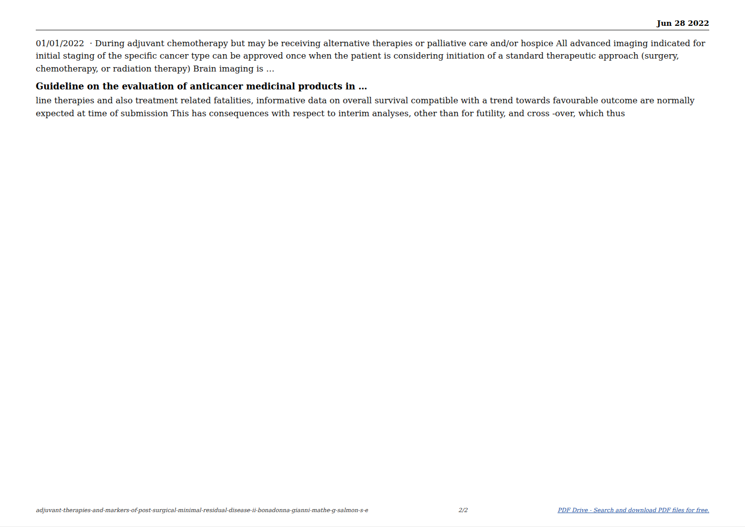Jun 28 2022
01/01/2022 · During adjuvant chemotherapy but may be receiving alternative therapies or palliative care and/or hospice All advanced imaging indicated for initial staging of the specific cancer type can be approved once when the patient is considering initiation of a standard therapeutic approach (surgery, chemotherapy, or radiation therapy) Brain imaging is …
Guideline on the evaluation of anticancer medicinal products in …
line therapies and also treatment related fatalities, informative data on overall survival compatible with a trend towards favourable outcome are normally expected at time of submission This has consequences with respect to interim analyses, other than for futility, and cross -over, which thus
adjuvant-therapies-and-markers-of-post-surgical-minimal-residual-disease-ii-bonadonna-gianni-mathe-g-salmon-s-e
2/2
PDF Drive - Search and download PDF files for free.